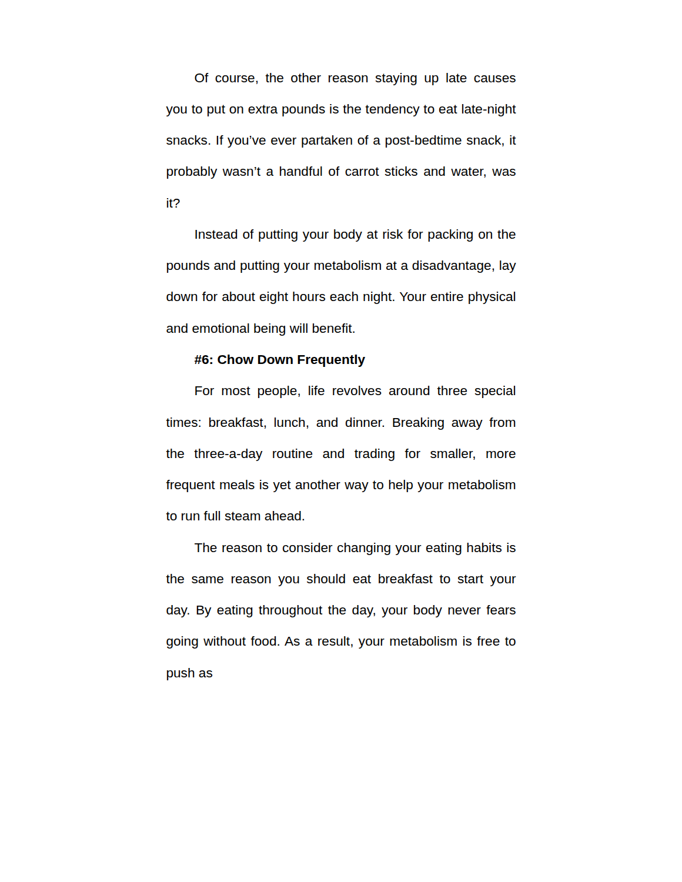Of course, the other reason staying up late causes you to put on extra pounds is the tendency to eat late-night snacks. If you’ve ever partaken of a post-bedtime snack, it probably wasn’t a handful of carrot sticks and water, was it?
Instead of putting your body at risk for packing on the pounds and putting your metabolism at a disadvantage, lay down for about eight hours each night. Your entire physical and emotional being will benefit.
#6: Chow Down Frequently
For most people, life revolves around three special times: breakfast, lunch, and dinner. Breaking away from the three-a-day routine and trading for smaller, more frequent meals is yet another way to help your metabolism to run full steam ahead.
The reason to consider changing your eating habits is the same reason you should eat breakfast to start your day. By eating throughout the day, your body never fears going without food. As a result, your metabolism is free to push as